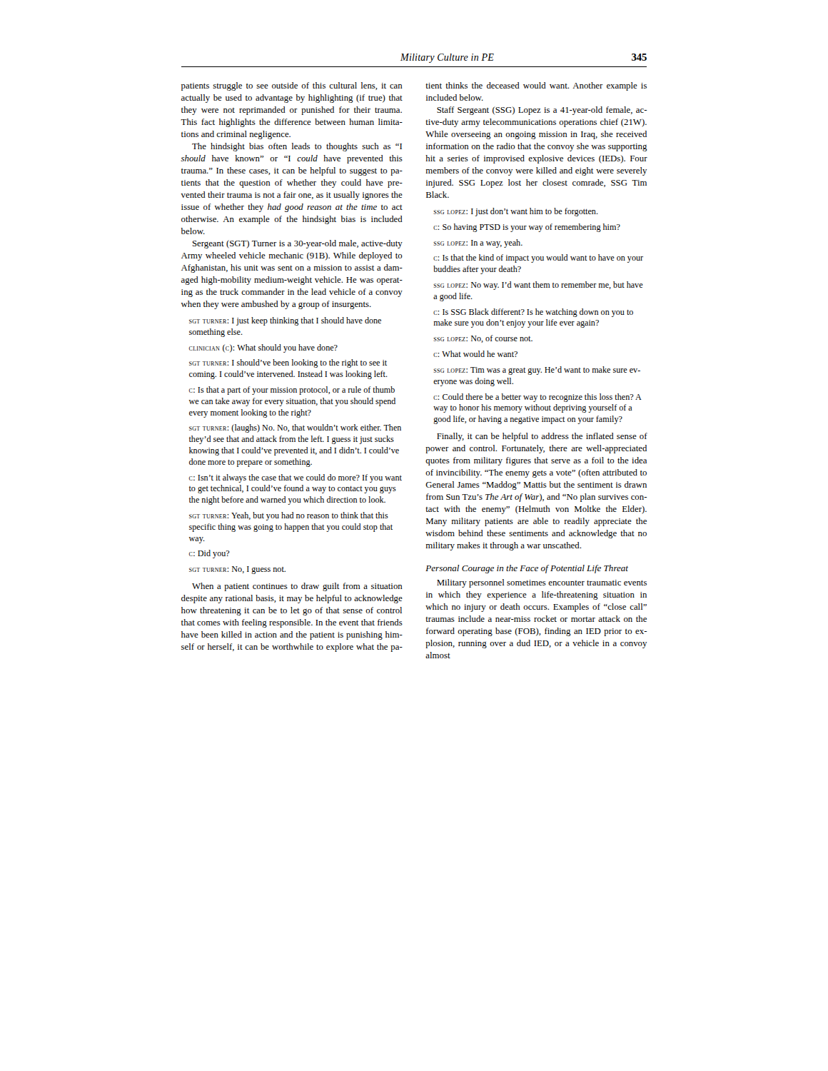Military Culture in PE 345
patients struggle to see outside of this cultural lens, it can actually be used to advantage by highlighting (if true) that they were not reprimanded or punished for their trauma. This fact highlights the difference between human limitations and criminal negligence.
The hindsight bias often leads to thoughts such as “I should have known” or “I could have prevented this trauma.” In these cases, it can be helpful to suggest to patients that the question of whether they could have prevented their trauma is not a fair one, as it usually ignores the issue of whether they had good reason at the time to act otherwise. An example of the hindsight bias is included below.
Sergeant (SGT) Turner is a 30-year-old male, active-duty Army wheeled vehicle mechanic (91B). While deployed to Afghanistan, his unit was sent on a mission to assist a damaged high-mobility medium-weight vehicle. He was operating as the truck commander in the lead vehicle of a convoy when they were ambushed by a group of insurgents.
sgt turner: I just keep thinking that I should have done something else.
clinician (c): What should you have done?
sgt turner: I should’ve been looking to the right to see it coming. I could’ve intervened. Instead I was looking left.
c: Is that a part of your mission protocol, or a rule of thumb we can take away for every situation, that you should spend every moment looking to the right?
sgt turner: (laughs) No. No, that wouldn’t work either. Then they’d see that and attack from the left. I guess it just sucks knowing that I could’ve prevented it, and I didn’t. I could’ve done more to prepare or something.
c: Isn’t it always the case that we could do more? If you want to get technical, I could’ve found a way to contact you guys the night before and warned you which direction to look.
sgt turner: Yeah, but you had no reason to think that this specific thing was going to happen that you could stop that way.
c: Did you?
sgt turner: No, I guess not.
When a patient continues to draw guilt from a situation despite any rational basis, it may be helpful to acknowledge how threatening it can be to let go of that sense of control that comes with feeling responsible. In the event that friends have been killed in action and the patient is punishing himself or herself, it can be worthwhile to explore what the patient thinks the deceased would want. Another example is included below.
Staff Sergeant (SSG) Lopez is a 41-year-old female, active-duty army telecommunications operations chief (21W). While overseeing an ongoing mission in Iraq, she received information on the radio that the convoy she was supporting hit a series of improvised explosive devices (IEDs). Four members of the convoy were killed and eight were severely injured. SSG Lopez lost her closest comrade, SSG Tim Black.
ssg lopez: I just don’t want him to be forgotten.
c: So having PTSD is your way of remembering him?
ssg lopez: In a way, yeah.
c: Is that the kind of impact you would want to have on your buddies after your death?
ssg lopez: No way. I’d want them to remember me, but have a good life.
c: Is SSG Black different? Is he watching down on you to make sure you don’t enjoy your life ever again?
ssg lopez: No, of course not.
c: What would he want?
ssg lopez: Tim was a great guy. He’d want to make sure everyone was doing well.
c: Could there be a better way to recognize this loss then? A way to honor his memory without depriving yourself of a good life, or having a negative impact on your family?
Finally, it can be helpful to address the inflated sense of power and control. Fortunately, there are well-appreciated quotes from military figures that serve as a foil to the idea of invincibility. “The enemy gets a vote” (often attributed to General James “Maddog” Mattis but the sentiment is drawn from Sun Tzu’s The Art of War), and “No plan survives contact with the enemy” (Helmuth von Moltke the Elder). Many military patients are able to readily appreciate the wisdom behind these sentiments and acknowledge that no military makes it through a war unscathed.
Personal Courage in the Face of Potential Life Threat
Military personnel sometimes encounter traumatic events in which they experience a life-threatening situation in which no injury or death occurs. Examples of “close call” traumas include a near-miss rocket or mortar attack on the forward operating base (FOB), finding an IED prior to explosion, running over a dud IED, or a vehicle in a convoy almost